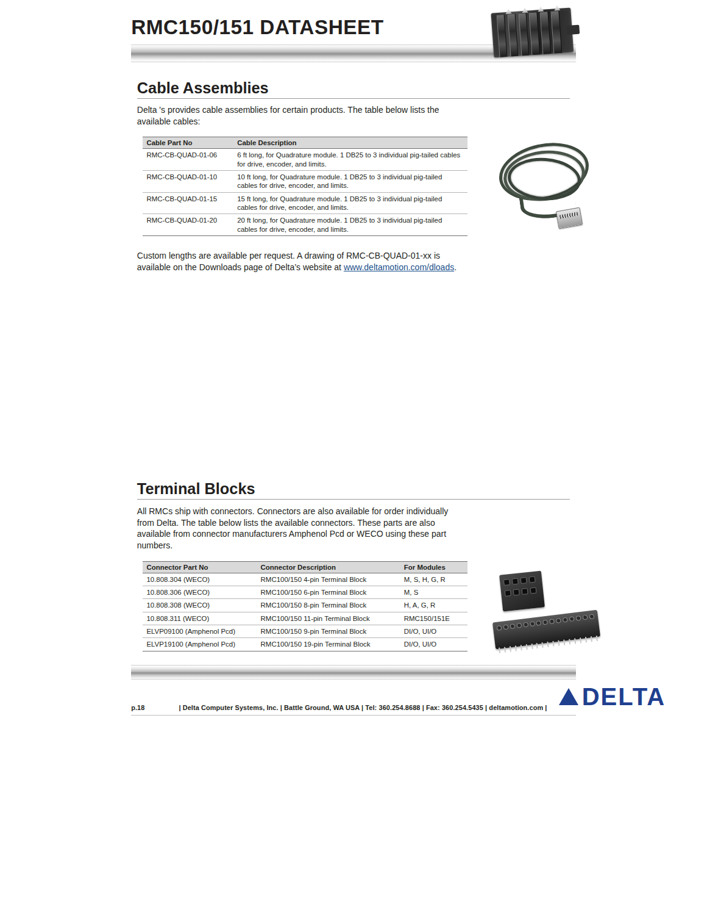RMC150/151 DATASHEET
Cable Assemblies
Delta 's provides cable assemblies for certain products. The table below lists the available cables:
| Cable Part No | Cable Description |
| --- | --- |
| RMC-CB-QUAD-01-06 | 6 ft long, for Quadrature module. 1 DB25 to 3 individual pig-tailed cables for drive, encoder, and limits. |
| RMC-CB-QUAD-01-10 | 10 ft long, for Quadrature module. 1 DB25 to 3 individual pig-tailed cables for drive, encoder, and limits. |
| RMC-CB-QUAD-01-15 | 15 ft long, for Quadrature module. 1 DB25 to 3 individual pig-tailed cables for drive, encoder, and limits. |
| RMC-CB-QUAD-01-20 | 20 ft long, for Quadrature module. 1 DB25 to 3 individual pig-tailed cables for drive, encoder, and limits. |
Custom lengths are available per request. A drawing of RMC-CB-QUAD-01-xx is available on the Downloads page of Delta’s website at www.deltamotion.com/dloads.
Terminal Blocks
All RMCs ship with connectors. Connectors are also available for order individually from Delta. The table below lists the available connectors. These parts are also available from connector manufacturers Amphenol Pcd or WECO using these part numbers.
| Connector Part No | Connector Description | For Modules |
| --- | --- | --- |
| 10.808.304 (WECO) | RMC100/150 4-pin Terminal Block | M, S, H, G, R |
| 10.808.306 (WECO) | RMC100/150 6-pin Terminal Block | M, S |
| 10.808.308 (WECO) | RMC100/150 8-pin Terminal Block | H, A, G, R |
| 10.808.311 (WECO) | RMC100/150 11-pin Terminal Block | RMC150/151E |
| ELVP09100 (Amphenol Pcd) | RMC100/150 9-pin Terminal Block | DI/O, UI/O |
| ELVP19100 (Amphenol Pcd) | RMC100/150 19-pin Terminal Block | DI/O, UI/O |
p.18 | Delta Computer Systems, Inc. | Battle Ground, WA USA | Tel: 360.254.8688 | Fax: 360.254.5435 | deltamotion.com |
DELTA